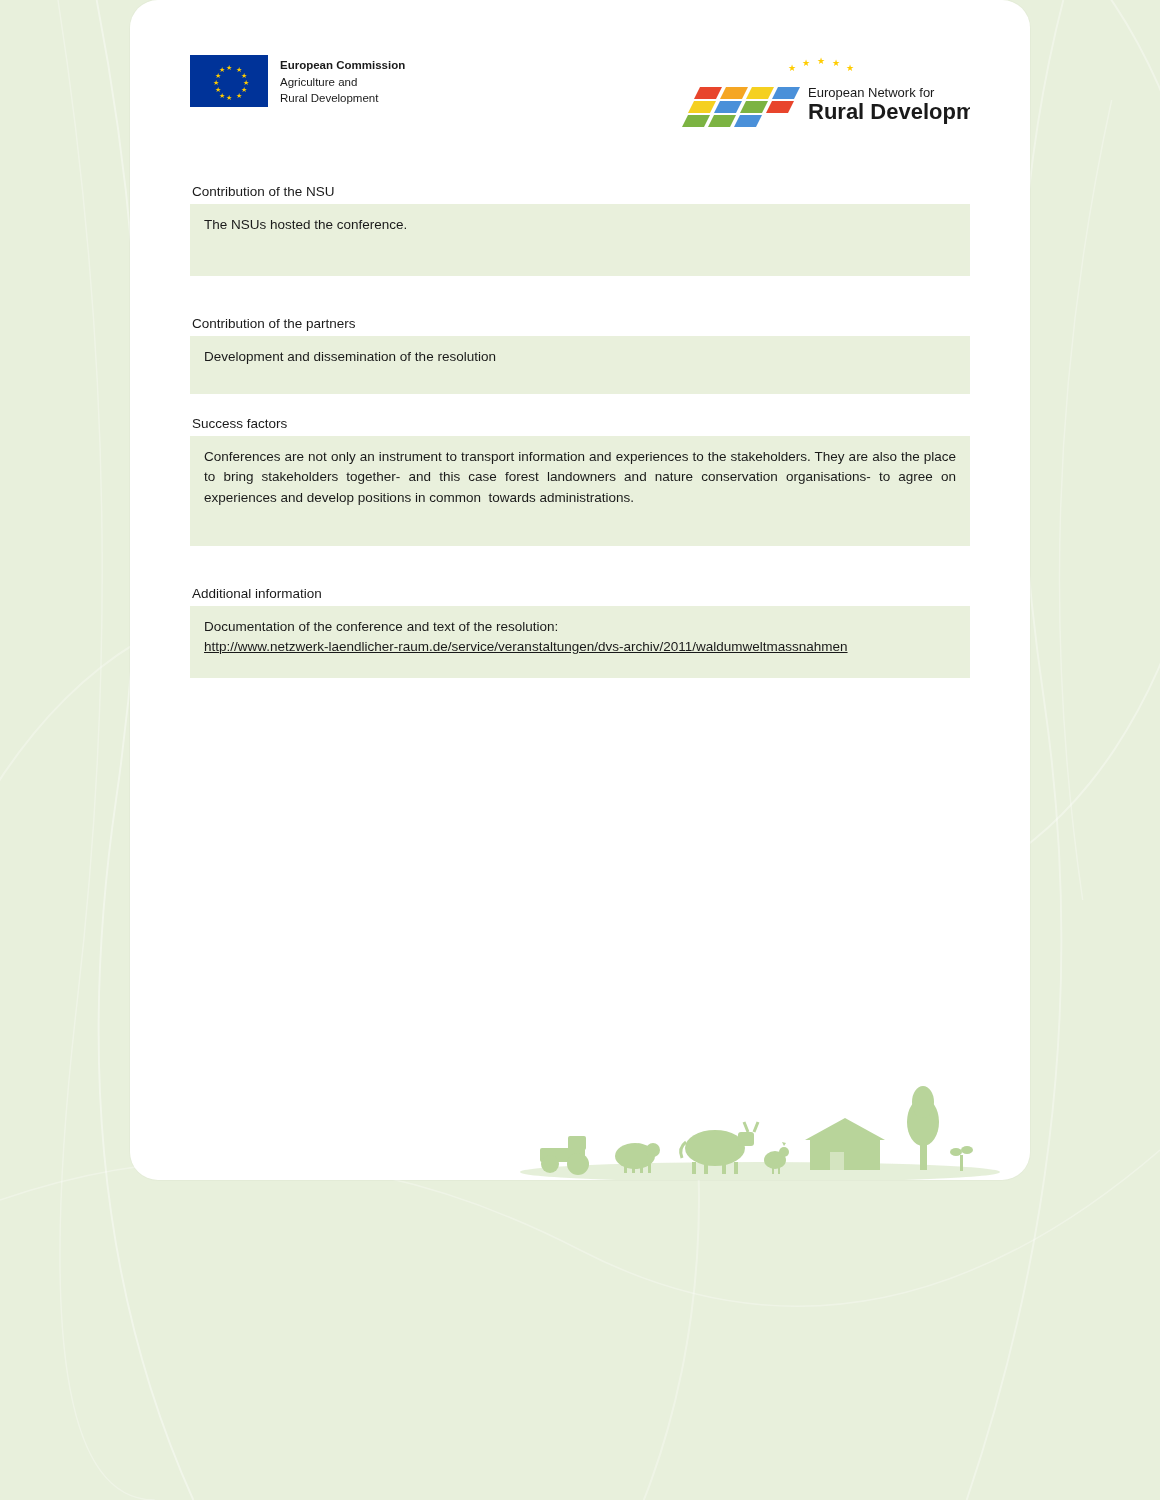★ ★ ★ ★ ★ ★ ★ ★ ★ ★ ★ ★
European Commission
Agriculture and
Rural Development
★ ★ ★ ★ ★ European Network for Rural Development
Contribution of the NSU
The NSUs hosted the conference.
Contribution of the partners
Development and dissemination of the resolution
Success factors
Conferences are not only an instrument to transport information and experiences to the stakeholders. They are also the place to bring stakeholders together- and this case forest landowners and nature conservation organisations- to agree on experiences and develop positions in common towards administrations.
Additional information
Documentation of the conference and text of the resolution:
http://www.netzwerk-laendlicher-raum.de/service/veranstaltungen/dvs-archiv/2011/waldumweltmassnahmen